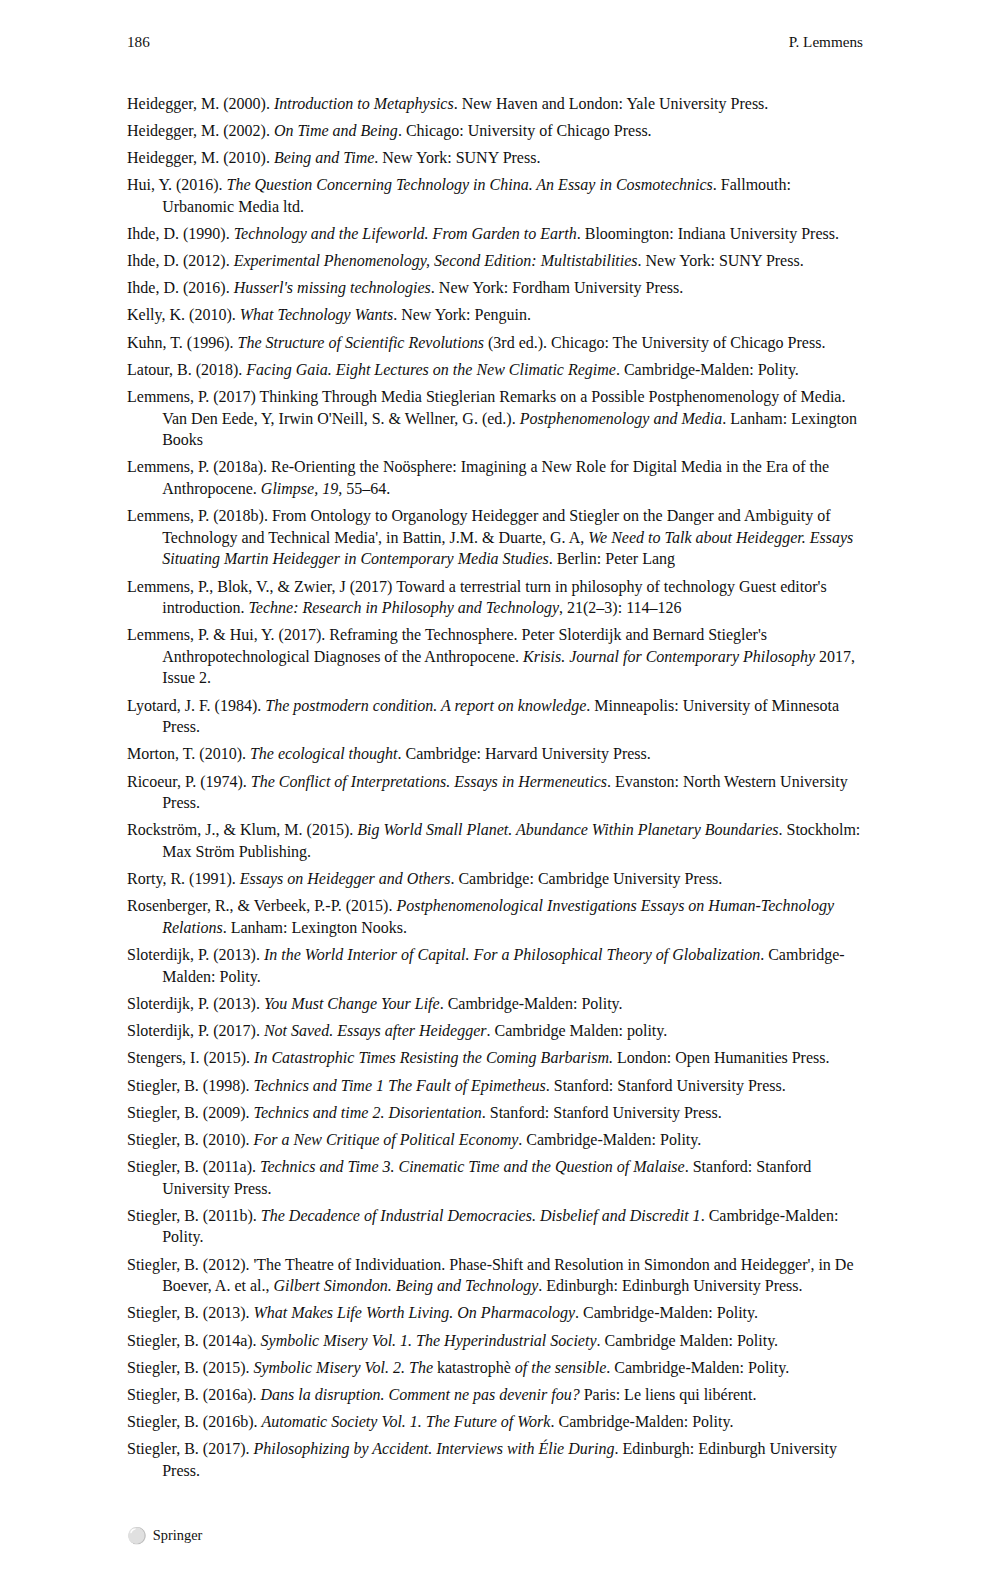186 P. Lemmens
Heidegger, M. (2000). Introduction to Metaphysics. New Haven and London: Yale University Press.
Heidegger, M. (2002). On Time and Being. Chicago: University of Chicago Press.
Heidegger, M. (2010). Being and Time. New York: SUNY Press.
Hui, Y. (2016). The Question Concerning Technology in China. An Essay in Cosmotechnics. Fallmouth: Urbanomic Media ltd.
Ihde, D. (1990). Technology and the Lifeworld. From Garden to Earth. Bloomington: Indiana University Press.
Ihde, D. (2012). Experimental Phenomenology, Second Edition: Multistabilities. New York: SUNY Press.
Ihde, D. (2016). Husserl's missing technologies. New York: Fordham University Press.
Kelly, K. (2010). What Technology Wants. New York: Penguin.
Kuhn, T. (1996). The Structure of Scientific Revolutions (3rd ed.). Chicago: The University of Chicago Press.
Latour, B. (2018). Facing Gaia. Eight Lectures on the New Climatic Regime. Cambridge-Malden: Polity.
Lemmens, P. (2017) Thinking Through Media Stieglerian Remarks on a Possible Postphenomenology of Media. Van Den Eede, Y, Irwin O'Neill, S. & Wellner, G. (ed.). Postphenomenology and Media. Lanham: Lexington Books
Lemmens, P. (2018a). Re-Orienting the Noösphere: Imagining a New Role for Digital Media in the Era of the Anthropocene. Glimpse, 19, 55–64.
Lemmens, P. (2018b). From Ontology to Organology Heidegger and Stiegler on the Danger and Ambiguity of Technology and Technical Media', in Battin, J.M. & Duarte, G. A, We Need to Talk about Heidegger. Essays Situating Martin Heidegger in Contemporary Media Studies. Berlin: Peter Lang
Lemmens, P., Blok, V., & Zwier, J (2017) Toward a terrestrial turn in philosophy of technology Guest editor's introduction. Techne: Research in Philosophy and Technology, 21(2–3): 114–126
Lemmens, P. & Hui, Y. (2017). Reframing the Technosphere. Peter Sloterdijk and Bernard Stiegler's Anthropotechnological Diagnoses of the Anthropocene. Krisis. Journal for Contemporary Philosophy 2017, Issue 2.
Lyotard, J. F. (1984). The postmodern condition. A report on knowledge. Minneapolis: University of Minnesota Press.
Morton, T. (2010). The ecological thought. Cambridge: Harvard University Press.
Ricoeur, P. (1974). The Conflict of Interpretations. Essays in Hermeneutics. Evanston: North Western University Press.
Rockström, J., & Klum, M. (2015). Big World Small Planet. Abundance Within Planetary Boundaries. Stockholm: Max Ström Publishing.
Rorty, R. (1991). Essays on Heidegger and Others. Cambridge: Cambridge University Press.
Rosenberger, R., & Verbeek, P.-P. (2015). Postphenomenological Investigations Essays on Human-Technology Relations. Lanham: Lexington Nooks.
Sloterdijk, P. (2013). In the World Interior of Capital. For a Philosophical Theory of Globalization. Cambridge-Malden: Polity.
Sloterdijk, P. (2013). You Must Change Your Life. Cambridge-Malden: Polity.
Sloterdijk, P. (2017). Not Saved. Essays after Heidegger. Cambridge Malden: polity.
Stengers, I. (2015). In Catastrophic Times Resisting the Coming Barbarism. London: Open Humanities Press.
Stiegler, B. (1998). Technics and Time 1 The Fault of Epimetheus. Stanford: Stanford University Press.
Stiegler, B. (2009). Technics and time 2. Disorientation. Stanford: Stanford University Press.
Stiegler, B. (2010). For a New Critique of Political Economy. Cambridge-Malden: Polity.
Stiegler, B. (2011a). Technics and Time 3. Cinematic Time and the Question of Malaise. Stanford: Stanford University Press.
Stiegler, B. (2011b). The Decadence of Industrial Democracies. Disbelief and Discredit 1. Cambridge-Malden: Polity.
Stiegler, B. (2012). 'The Theatre of Individuation. Phase-Shift and Resolution in Simondon and Heidegger', in De Boever, A. et al., Gilbert Simondon. Being and Technology. Edinburgh: Edinburgh University Press.
Stiegler, B. (2013). What Makes Life Worth Living. On Pharmacology. Cambridge-Malden: Polity.
Stiegler, B. (2014a). Symbolic Misery Vol. 1. The Hyperindustrial Society. Cambridge Malden: Polity.
Stiegler, B. (2015). Symbolic Misery Vol. 2. The katastrophè of the sensible. Cambridge-Malden: Polity.
Stiegler, B. (2016a). Dans la disruption. Comment ne pas devenir fou? Paris: Le liens qui libérent.
Stiegler, B. (2016b). Automatic Society Vol. 1. The Future of Work. Cambridge-Malden: Polity.
Stiegler, B. (2017). Philosophizing by Accident. Interviews with Élie During. Edinburgh: Edinburgh University Press.
⚪ Springer